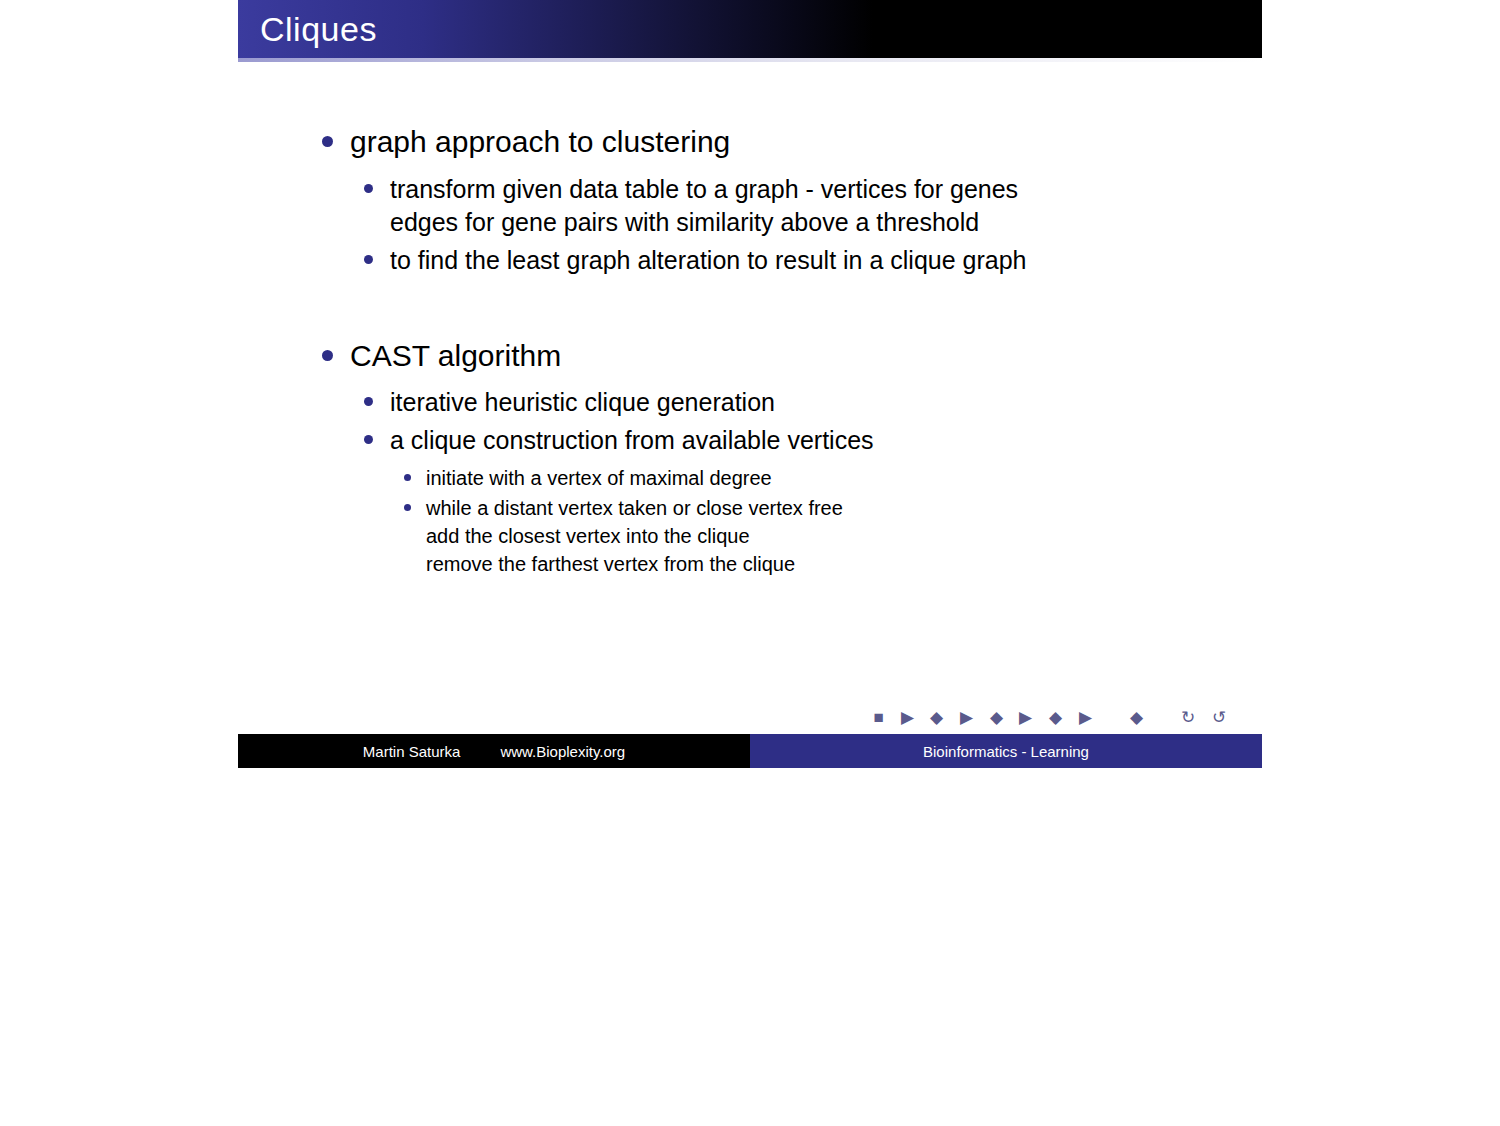Cliques
graph approach to clustering
transform given data table to a graph - vertices for genes
edges for gene pairs with similarity above a threshold
to find the least graph alteration to result in a clique graph
CAST algorithm
iterative heuristic clique generation
a clique construction from available vertices
initiate with a vertex of maximal degree
while a distant vertex taken or close vertex free
add the closest vertex into the clique
remove the farthest vertex from the clique
■ ▶ ◆ ▶ ◆ ▶ ◆ ▶ ◆ ↻ ↺
Martin Saturka www.Bioplexity.org
Bioinformatics - Learning